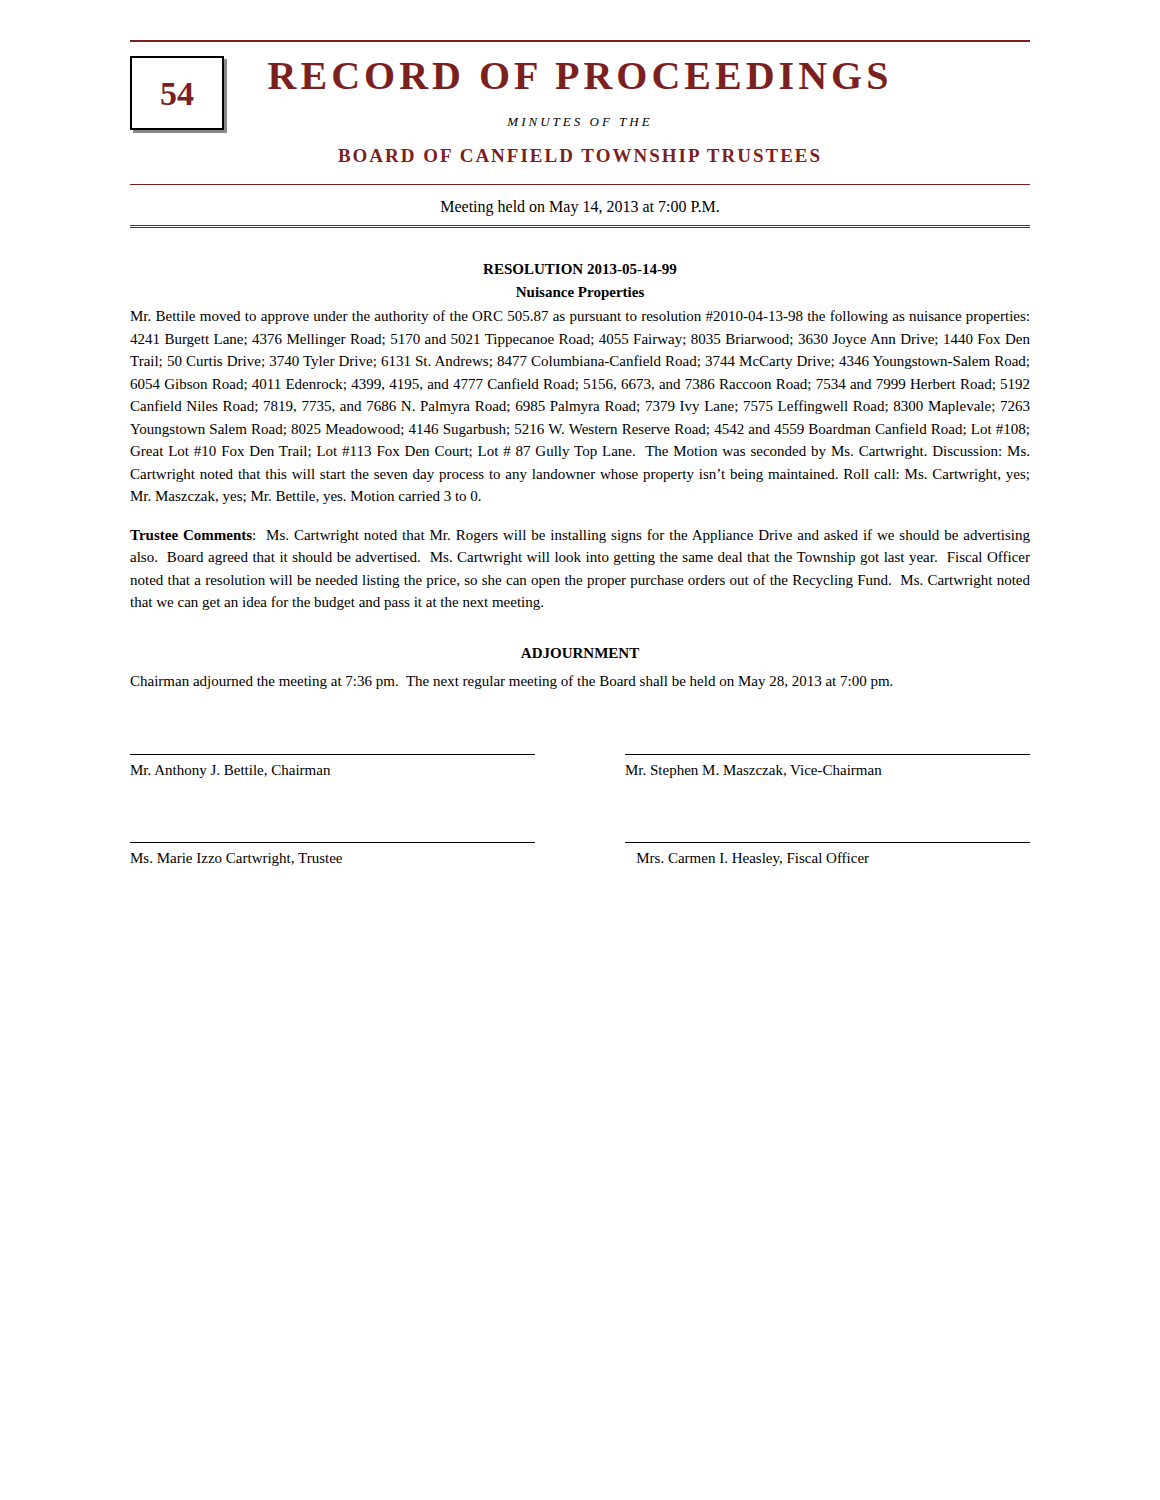54
RECORD OF PROCEEDINGS
MINUTES OF THE
BOARD OF CANFIELD TOWNSHIP TRUSTEES
Meeting held on May 14, 2013 at 7:00 P.M.
RESOLUTION 2013-05-14-99
Nuisance Properties
Mr. Bettile moved to approve under the authority of the ORC 505.87 as pursuant to resolution #2010-04-13-98 the following as nuisance properties: 4241 Burgett Lane; 4376 Mellinger Road; 5170 and 5021 Tippecanoe Road; 4055 Fairway; 8035 Briarwood; 3630 Joyce Ann Drive; 1440 Fox Den Trail; 50 Curtis Drive; 3740 Tyler Drive; 6131 St. Andrews; 8477 Columbiana-Canfield Road; 3744 McCarty Drive; 4346 Youngstown-Salem Road; 6054 Gibson Road; 4011 Edenrock; 4399, 4195, and 4777 Canfield Road; 5156, 6673, and 7386 Raccoon Road; 7534 and 7999 Herbert Road; 5192 Canfield Niles Road; 7819, 7735, and 7686 N. Palmyra Road; 6985 Palmyra Road; 7379 Ivy Lane; 7575 Leffingwell Road; 8300 Maplevale; 7263 Youngstown Salem Road; 8025 Meadowood; 4146 Sugarbush; 5216 W. Western Reserve Road; 4542 and 4559 Boardman Canfield Road; Lot #108; Great Lot #10 Fox Den Trail; Lot #113 Fox Den Court; Lot # 87 Gully Top Lane. The Motion was seconded by Ms. Cartwright. Discussion: Ms. Cartwright noted that this will start the seven day process to any landowner whose property isn’t being maintained. Roll call: Ms. Cartwright, yes; Mr. Maszczak, yes; Mr. Bettile, yes. Motion carried 3 to 0.
Trustee Comments: Ms. Cartwright noted that Mr. Rogers will be installing signs for the Appliance Drive and asked if we should be advertising also. Board agreed that it should be advertised. Ms. Cartwright will look into getting the same deal that the Township got last year. Fiscal Officer noted that a resolution will be needed listing the price, so she can open the proper purchase orders out of the Recycling Fund. Ms. Cartwright noted that we can get an idea for the budget and pass it at the next meeting.
ADJOURNMENT
Chairman adjourned the meeting at 7:36 pm. The next regular meeting of the Board shall be held on May 28, 2013 at 7:00 pm.
Mr. Anthony J. Bettile, Chairman
Mr. Stephen M. Maszczak, Vice-Chairman
Ms. Marie Izzo Cartwright, Trustee
Mrs. Carmen I. Heasley, Fiscal Officer